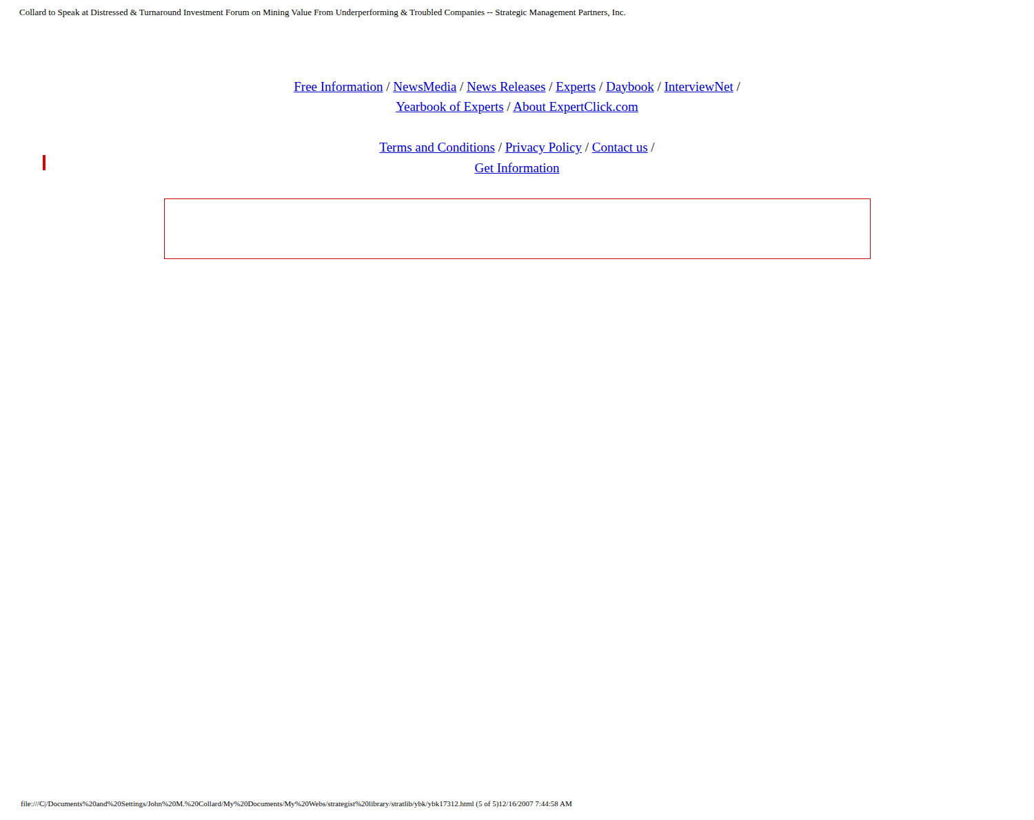Collard to Speak at Distressed & Turnaround Investment Forum on Mining Value From Underperforming & Troubled Companies -- Strategic Management Partners, Inc.
Free Information / NewsMedia / News Releases / Experts / Daybook / InterviewNet /
Yearbook of Experts / About ExpertClick.com
Terms and Conditions / Privacy Policy / Contact us /
Get Information
file:///C|/Documents%20and%20Settings/John%20M.%20Collard/My%20Documents/My%20Webs/strategist%20library/stratlib/ybk/ybk17312.html (5 of 5)12/16/2007 7:44:58 AM